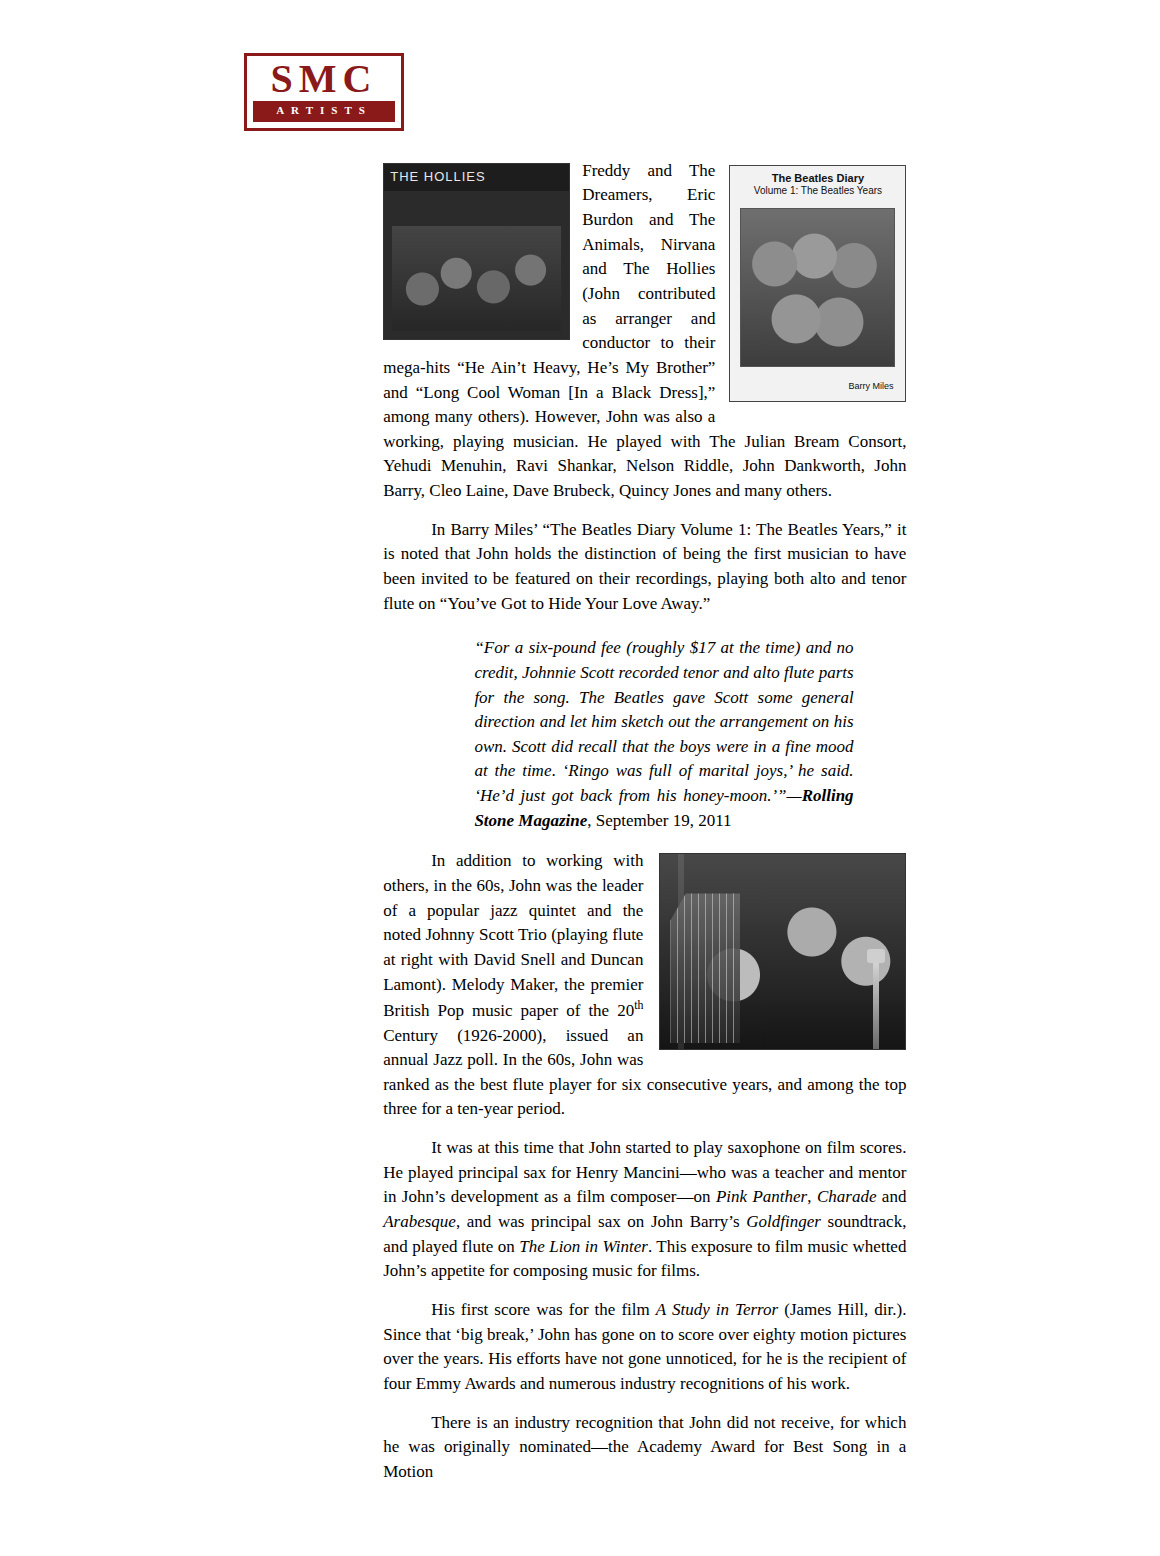SMC
ARTISTS
THE HOLLIES
The Beatles Diary Volume 1: The Beatles Years
Barry Miles
Freddy and The Dreamers, Eric Burdon and The Animals, Nirvana and The Hollies (John contributed as arranger and conductor to their mega-hits “He Ain’t Heavy, He’s My Brother” and “Long Cool Woman [In a Black Dress],” among many others). However, John was also a working, playing musician. He played with The Julian Bream Consort, Yehudi Menuhin, Ravi Shankar, Nelson Riddle, John Dankworth, John Barry, Cleo Laine, Dave Brubeck, Quincy Jones and many others.
In Barry Miles’ “The Beatles Diary Volume 1: The Beatles Years,” it is noted that John holds the distinction of being the first musician to have been invited to be featured on their recordings, playing both alto and tenor flute on “You’ve Got to Hide Your Love Away.”
“For a six-pound fee (roughly $17 at the time) and no credit, Johnnie Scott recorded tenor and alto flute parts for the song. The Beatles gave Scott some general direction and let him sketch out the arrangement on his own. Scott did recall that the boys were in a fine mood at the time. ‘Ringo was full of marital joys,’ he said. ‘He’d just got back from his honey-moon.’”—Rolling Stone Magazine, September 19, 2011
In addition to working with others, in the 60s, John was the leader of a popular jazz quintet and the noted Johnny Scott Trio (playing flute at right with David Snell and Duncan Lamont). Melody Maker, the premier British Pop music paper of the 20th Century (1926-2000), issued an annual Jazz poll. In the 60s, John was ranked as the best flute player for six consecutive years, and among the top three for a ten-year period.
It was at this time that John started to play saxophone on film scores. He played principal sax for Henry Mancini—who was a teacher and mentor in John’s development as a film composer—on Pink Panther, Charade and Arabesque, and was principal sax on John Barry’s Goldfinger soundtrack, and played flute on The Lion in Winter. This exposure to film music whetted John’s appetite for composing music for films.
His first score was for the film A Study in Terror (James Hill, dir.). Since that ‘big break,’ John has gone on to score over eighty motion pictures over the years. His efforts have not gone unnoticed, for he is the recipient of four Emmy Awards and numerous industry recognitions of his work.
There is an industry recognition that John did not receive, for which he was originally nominated—the Academy Award for Best Song in a Motion